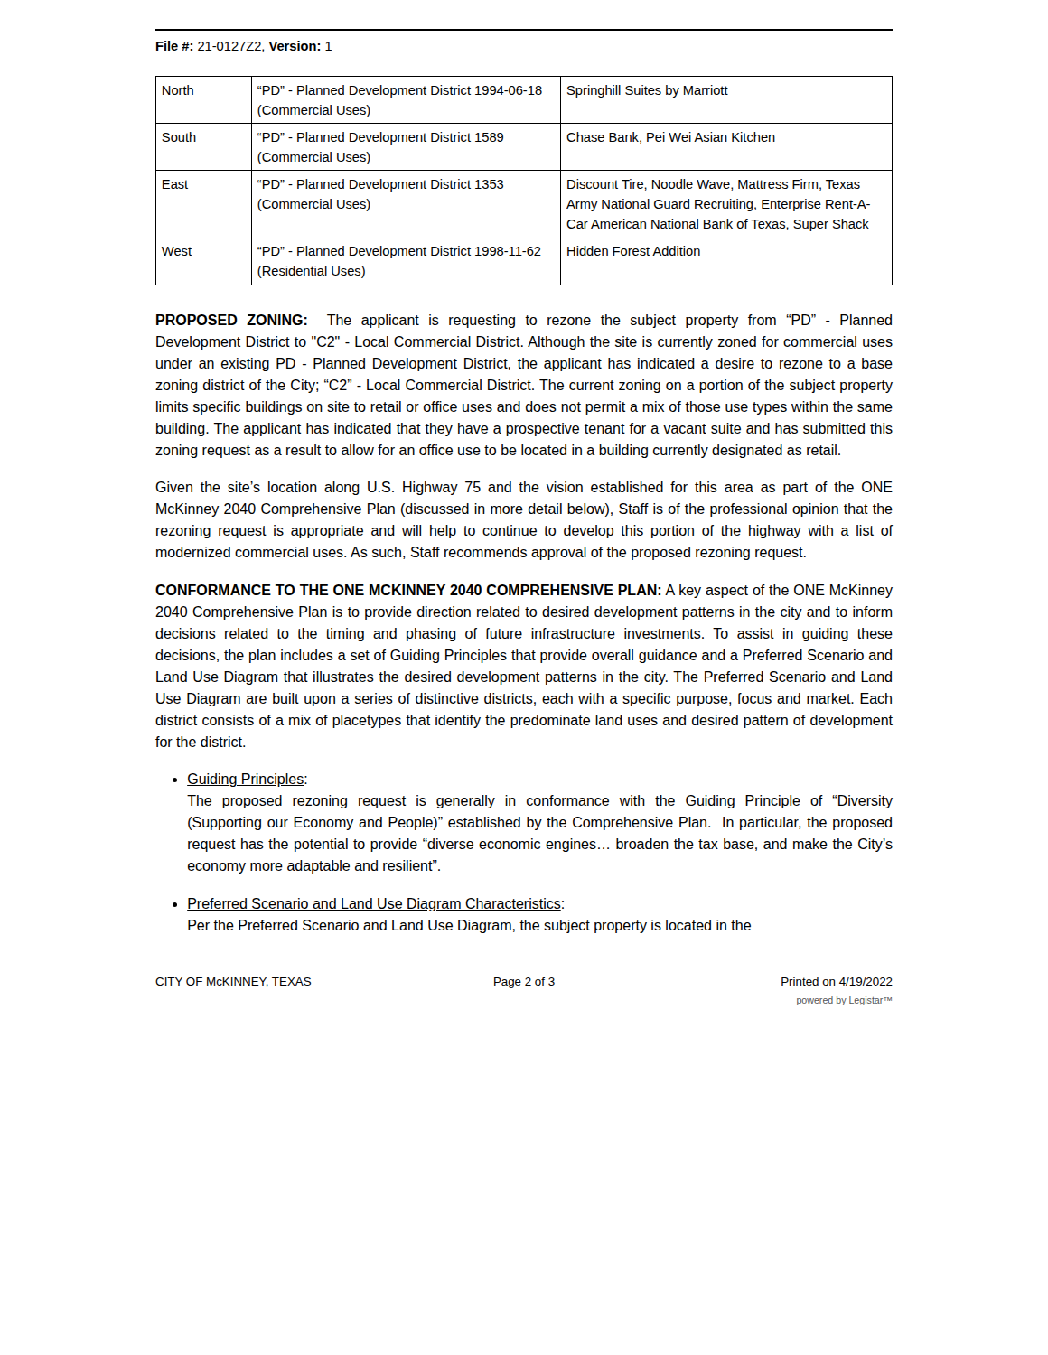File #: 21-0127Z2, Version: 1
| North | “PD” - Planned Development District 1994-06-18 (Commercial Uses) | Springhill Suites by Marriott |
| South | “PD” - Planned Development District 1589 (Commercial Uses) | Chase Bank, Pei Wei Asian Kitchen |
| East | “PD” - Planned Development District 1353 (Commercial Uses) | Discount Tire, Noodle Wave, Mattress Firm, Texas Army National Guard Recruiting, Enterprise Rent-A-Car American National Bank of Texas, Super Shack |
| West | “PD” - Planned Development District 1998-11-62 (Residential Uses) | Hidden Forest Addition |
PROPOSED ZONING: The applicant is requesting to rezone the subject property from “PD” - Planned Development District to "C2" - Local Commercial District. Although the site is currently zoned for commercial uses under an existing PD - Planned Development District, the applicant has indicated a desire to rezone to a base zoning district of the City; “C2” - Local Commercial District. The current zoning on a portion of the subject property limits specific buildings on site to retail or office uses and does not permit a mix of those use types within the same building. The applicant has indicated that they have a prospective tenant for a vacant suite and has submitted this zoning request as a result to allow for an office use to be located in a building currently designated as retail.
Given the site’s location along U.S. Highway 75 and the vision established for this area as part of the ONE McKinney 2040 Comprehensive Plan (discussed in more detail below), Staff is of the professional opinion that the rezoning request is appropriate and will help to continue to develop this portion of the highway with a list of modernized commercial uses. As such, Staff recommends approval of the proposed rezoning request.
CONFORMANCE TO THE ONE MCKINNEY 2040 COMPREHENSIVE PLAN: A key aspect of the ONE McKinney 2040 Comprehensive Plan is to provide direction related to desired development patterns in the city and to inform decisions related to the timing and phasing of future infrastructure investments. To assist in guiding these decisions, the plan includes a set of Guiding Principles that provide overall guidance and a Preferred Scenario and Land Use Diagram that illustrates the desired development patterns in the city. The Preferred Scenario and Land Use Diagram are built upon a series of distinctive districts, each with a specific purpose, focus and market. Each district consists of a mix of placetypes that identify the predominate land uses and desired pattern of development for the district.
Guiding Principles:
The proposed rezoning request is generally in conformance with the Guiding Principle of “Diversity (Supporting our Economy and People)” established by the Comprehensive Plan. In particular, the proposed request has the potential to provide “diverse economic engines… broaden the tax base, and make the City’s economy more adaptable and resilient”.
Preferred Scenario and Land Use Diagram Characteristics:
Per the Preferred Scenario and Land Use Diagram, the subject property is located in the
CITY OF McKINNEY, TEXAS
Page 2 of 3
Printed on 4/19/2022
powered by Legistar™